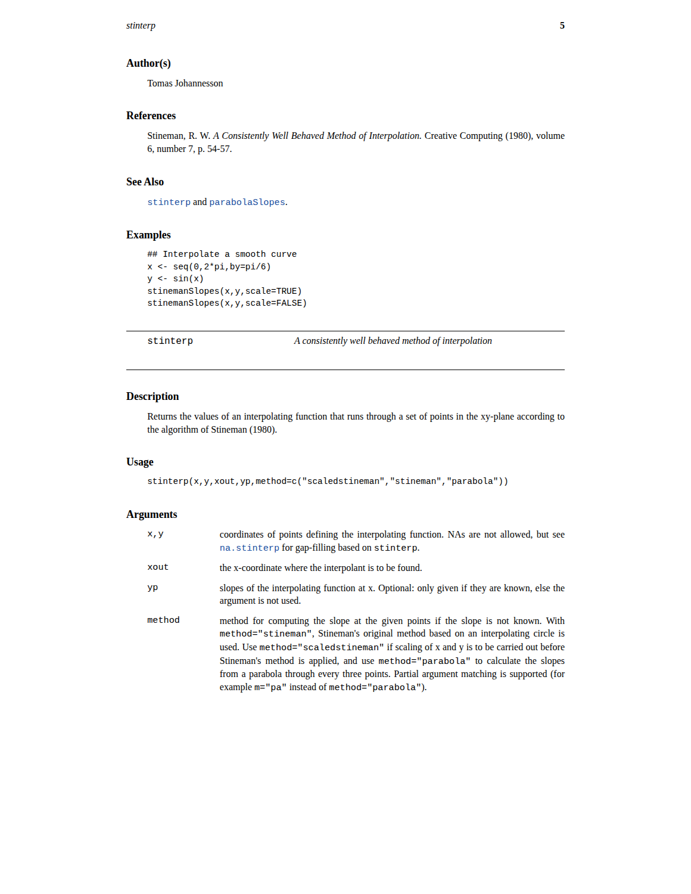stinterp 5
Author(s)
Tomas Johannesson
References
Stineman, R. W. A Consistently Well Behaved Method of Interpolation. Creative Computing (1980), volume 6, number 7, p. 54-57.
See Also
stinterp and parabolaSlopes.
Examples
## Interpolate a smooth curve
x <- seq(0,2*pi,by=pi/6)
y <- sin(x)
stinemanSlopes(x,y,scale=TRUE)
stinemanSlopes(x,y,scale=FALSE)
stinterp A consistently well behaved method of interpolation
Description
Returns the values of an interpolating function that runs through a set of points in the xy-plane according to the algorithm of Stineman (1980).
Usage
stinterp(x,y,xout,yp,method=c("scaledstineman","stineman","parabola"))
Arguments
x,y
coordinates of points defining the interpolating function. NAs are not allowed, but see na.stinterp for gap-filling based on stinterp.
xout
the x-coordinate where the interpolant is to be found.
yp
slopes of the interpolating function at x. Optional: only given if they are known, else the argument is not used.
method
method for computing the slope at the given points if the slope is not known. With method="stineman", Stineman's original method based on an interpolating circle is used. Use method="scaledstineman" if scaling of x and y is to be carried out before Stineman's method is applied, and use method="parabola" to calculate the slopes from a parabola through every three points. Partial argument matching is supported (for example m="pa" instead of method="parabola").